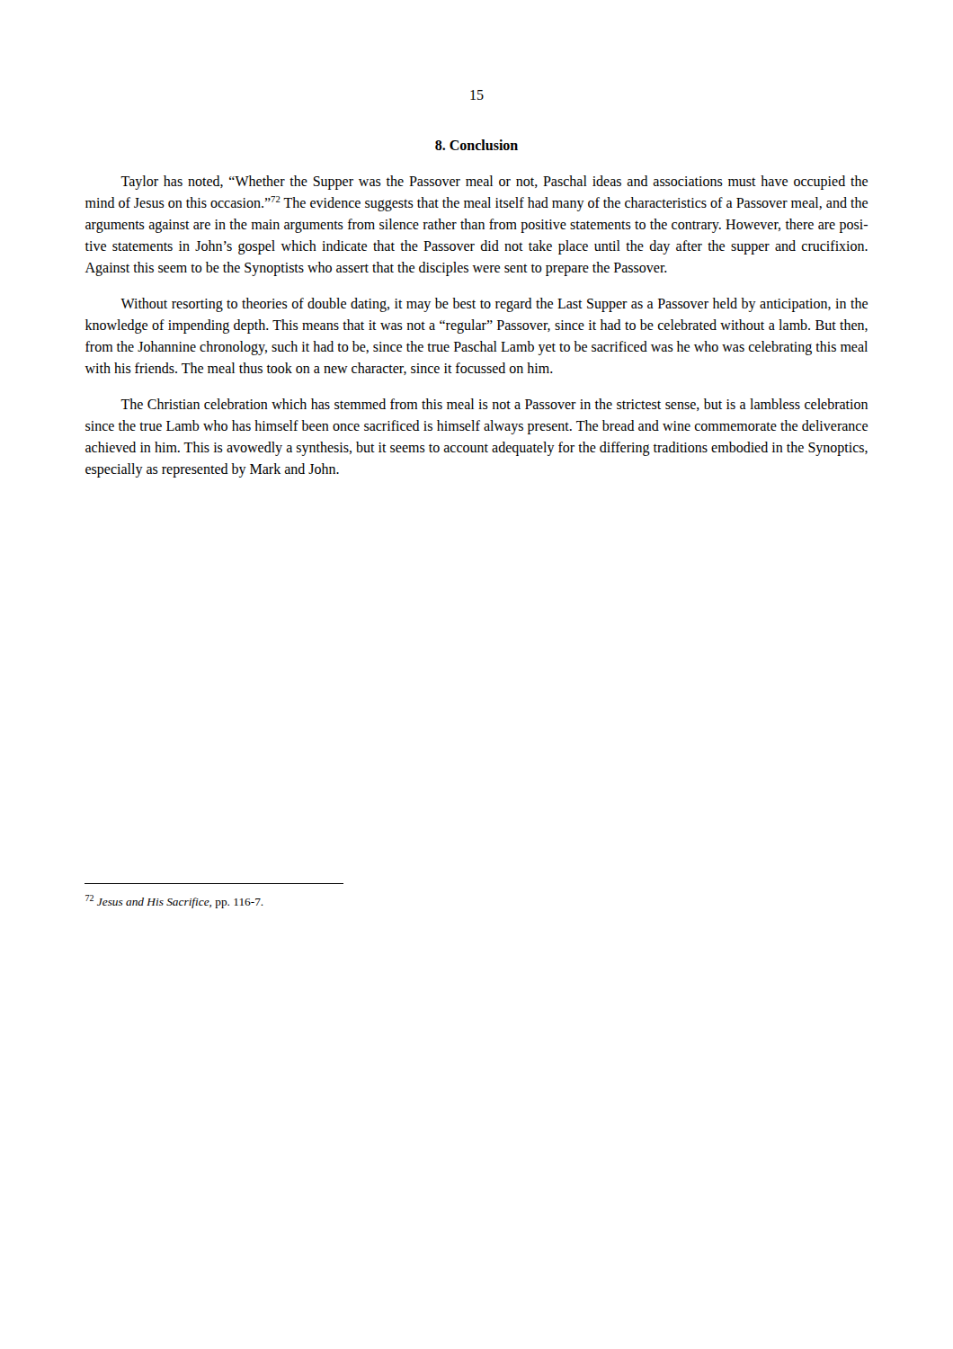15
8. Conclusion
Taylor has noted, “Whether the Supper was the Passover meal or not, Paschal ideas and associations must have occupied the mind of Jesus on this occasion.”72 The evidence suggests that the meal itself had many of the characteristics of a Passover meal, and the arguments against are in the main arguments from silence rather than from positive statements to the contrary. However, there are positive statements in John’s gospel which indicate that the Passover did not take place until the day after the supper and crucifixion. Against this seem to be the Synoptists who assert that the disciples were sent to prepare the Passover.
Without resorting to theories of double dating, it may be best to regard the Last Supper as a Passover held by anticipation, in the knowledge of impending depth. This means that it was not a “regular” Passover, since it had to be celebrated without a lamb. But then, from the Johannine chronology, such it had to be, since the true Paschal Lamb yet to be sacrificed was he who was celebrating this meal with his friends. The meal thus took on a new character, since it focussed on him.
The Christian celebration which has stemmed from this meal is not a Passover in the strictest sense, but is a lambless celebration since the true Lamb who has himself been once sacrificed is himself always present. The bread and wine commemorate the deliverance achieved in him. This is avowedly a synthesis, but it seems to account adequately for the differing traditions embodied in the Synoptics, especially as represented by Mark and John.
72 Jesus and His Sacrifice, pp. 116-7.